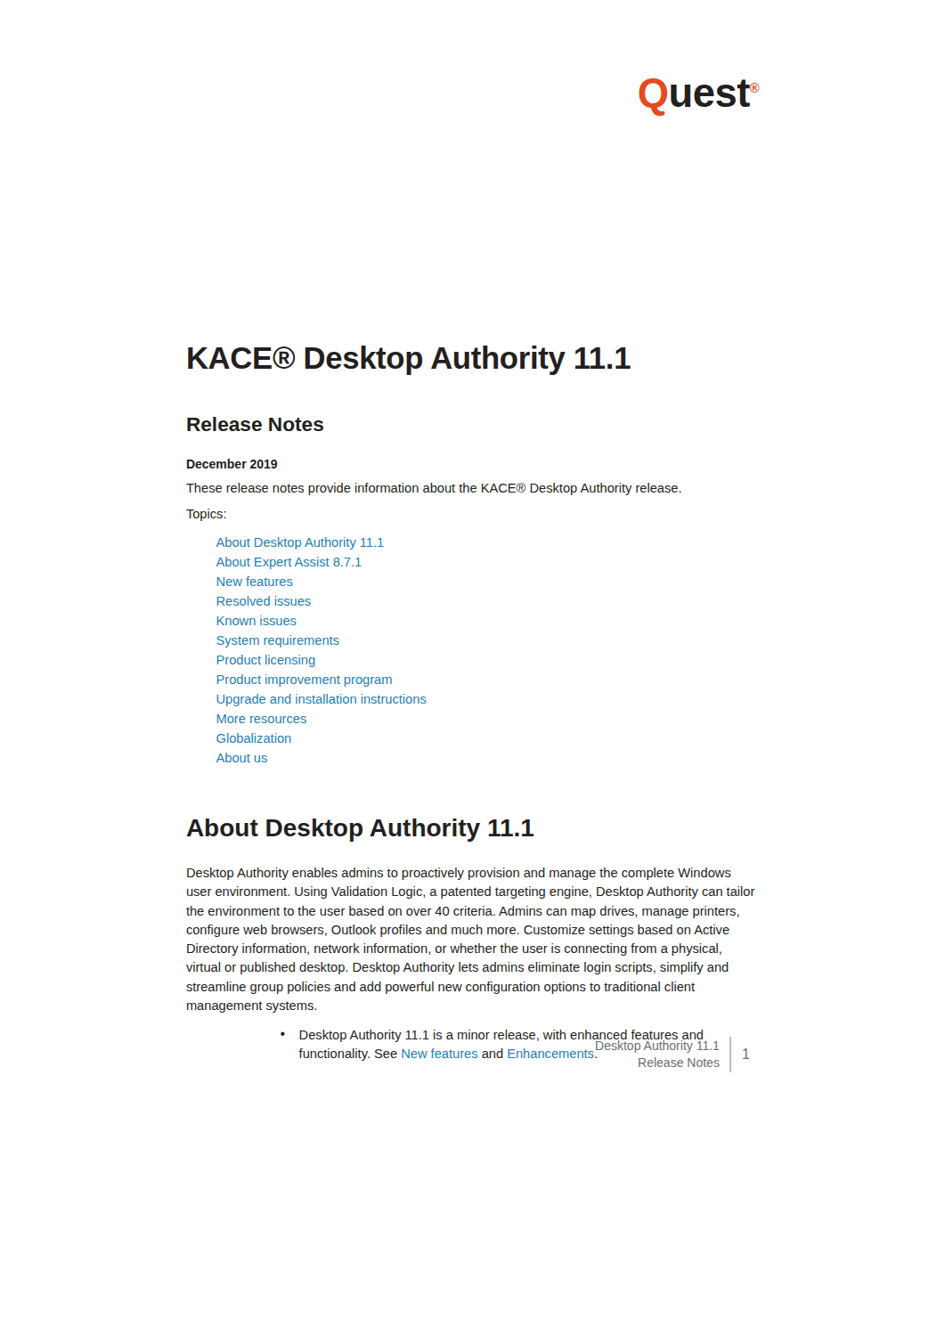Quest®
KACE® Desktop Authority 11.1
Release Notes
December 2019
These release notes provide information about the KACE® Desktop Authority release.
Topics:
About Desktop Authority 11.1
About Expert Assist 8.7.1
New features
Resolved issues
Known issues
System requirements
Product licensing
Product improvement program
Upgrade and installation instructions
More resources
Globalization
About us
About Desktop Authority 11.1
Desktop Authority enables admins to proactively provision and manage the complete Windows user environment. Using Validation Logic, a patented targeting engine, Desktop Authority can tailor the environment to the user based on over 40 criteria. Admins can map drives, manage printers, configure web browsers, Outlook profiles and much more. Customize settings based on Active Directory information, network information, or whether the user is connecting from a physical, virtual or published desktop. Desktop Authority lets admins eliminate login scripts, simplify and streamline group policies and add powerful new configuration options to traditional client management systems.
Desktop Authority 11.1 is a minor release, with enhanced features and functionality. See New features and Enhancements.
Desktop Authority 11.1
Release Notes
1